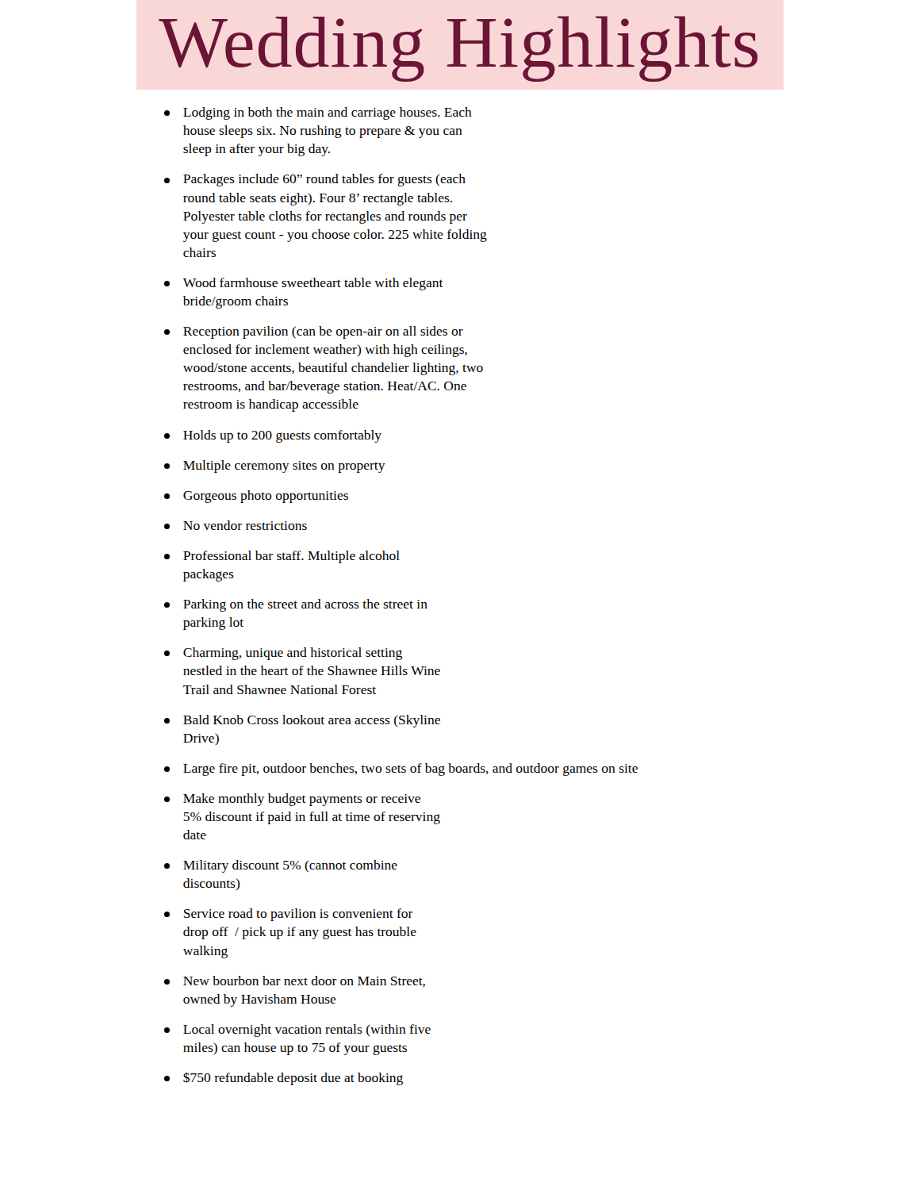Wedding Highlights
Lodging in both the main and carriage houses. Each house sleeps six. No rushing to prepare & you can sleep in after your big day.
Packages include 60” round tables for guests (each round table seats eight). Four 8’ rectangle tables. Polyester table cloths for rectangles and rounds per your guest count - you choose color. 225 white folding chairs
Wood farmhouse sweetheart table with elegant bride/groom chairs
Reception pavilion (can be open-air on all sides or enclosed for inclement weather) with high ceilings, wood/stone accents, beautiful chandelier lighting, two restrooms, and bar/beverage station. Heat/AC. One restroom is handicap accessible
Holds up to 200 guests comfortably
Multiple ceremony sites on property
Gorgeous photo opportunities
No vendor restrictions
Professional bar staff. Multiple alcohol packages
Parking on the street and across the street in parking lot
Charming, unique and historical setting nestled in the heart of the Shawnee Hills Wine Trail and Shawnee National Forest
Bald Knob Cross lookout area access (Skyline Drive)
Large fire pit, outdoor benches, two sets of bag boards, and outdoor games on site
Make monthly budget payments or receive 5% discount if paid in full at time of reserving date
Military discount 5% (cannot combine discounts)
Service road to pavilion is convenient for drop off / pick up if any guest has trouble walking
New bourbon bar next door on Main Street, owned by Havisham House
Local overnight vacation rentals (within five miles) can house up to 75 of your guests
$750 refundable deposit due at booking